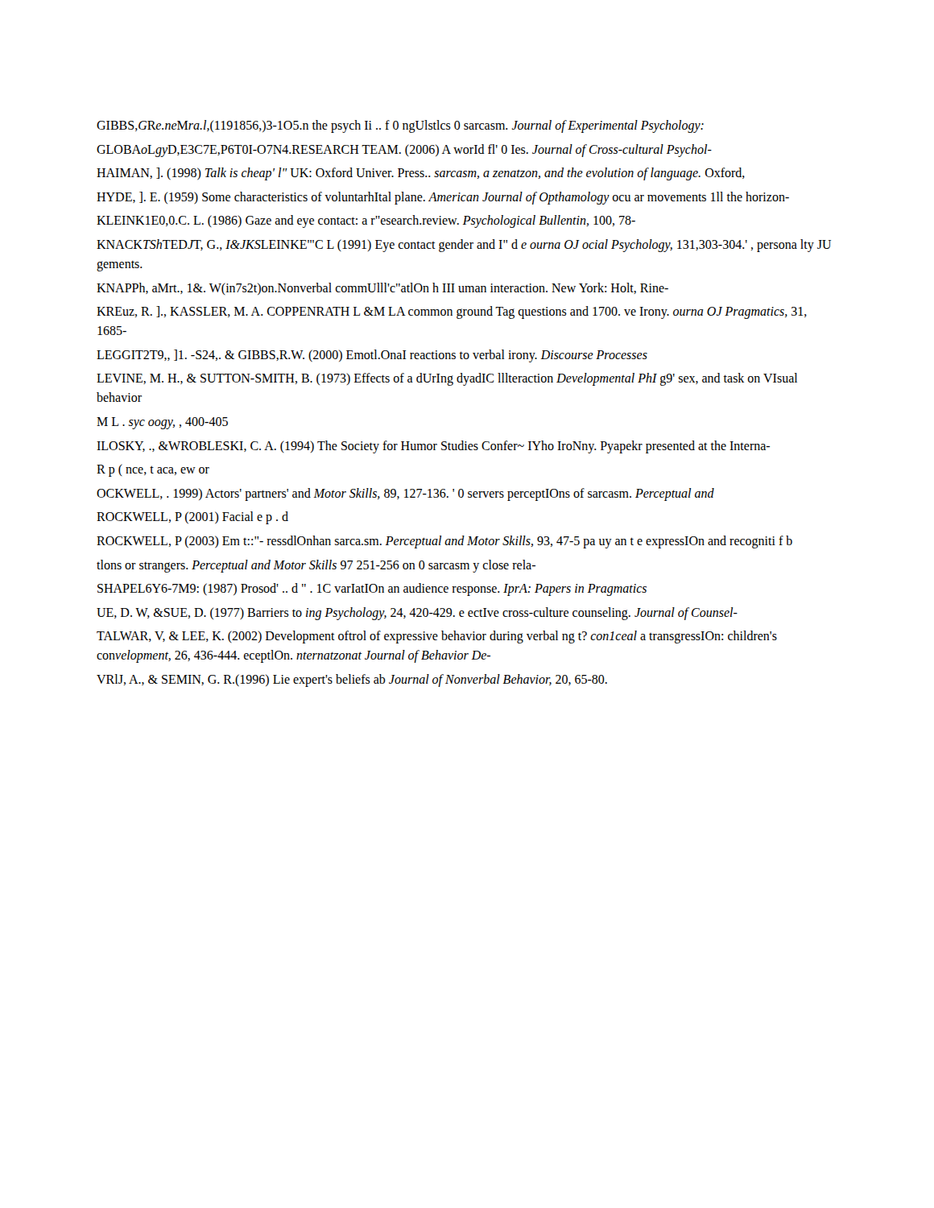GIBBS,GRe.ne Mra.l,(1191856,)3-1O5.n the psych Ii .. f 0 ngUlstlcs 0 sarcasm. Journal of Experimental Psychology:
GLOBAo Lgy D,E3C7E,P6T0I-O7N4.RESEARCH TEAM. (2006) A worId fl' 0 Ies. Journal of Cross-cultural Psychol-
HAIMAN, ]. (1998) Talk is cheap' l" UK: Oxford Univer. Press.. sarcasm, a zenatzon, and the evolution of language. Oxford,
HYDE, ]. E. (1959) Some characteristics of voluntarhItal plane. American Journal of Opthamology ocu ar movements 1ll the horizon-
KLEINK1E0,0.C. L. (1986) Gaze and eye contact: a r"esearch.review. Psychological Bullentin, 100, 78-
KNACKTSh TEDJT, G., I&JKSLEINKE'"C L (1991) Eye contact gender and I" d e ourna OJ ocial Psychology, 131,303-304.' , persona lty JU gements.
KNAPPh, aMrt., 1&. W(in7s2t)on.Nonverbal commUlll'c"atlOn h III uman interaction. New York: Holt, Rine-
KREuz, R. ]., KASSLER, M. A. COPPENRATH L &M LA common ground Tag questions and 1700. ve Irony. ourna OJ Pragmatics, 31, 1685-
LEGGIT2T9,, ]1. -S24,. & GIBBS,R.W. (2000) Emotl.OnaI reactions to verbal irony. Discourse Processes
LEVINE, M. H., & SUTTON-SMITH, B. (1973) Effects of a dUrIng dyadIC lllteraction Developmental PhI g9' sex, and task on VIsual behavior
M L . syc oogy, , 400-405
ILOSKY, ., &WROBLESKI, C. A. (1994) The Society for Humor Studies Confer~ IYho IroNny. Pyapekr presented at the Interna-
R p ( nce, t aca, ew or
OCKWELL, . 1999) Actors' partners' and Motor Skills, 89, 127-136. ' 0 servers perceptIOns of sarcasm. Perceptual and
ROCKWELL, P (2001) Facial e p . d
ROCKWELL, P (2003) Em t::"- ressdlOnhan sarca.sm. Perceptual and Motor Skills, 93, 47-5 pa uy an t e expressIOn and recogniti f b
tlons or strangers. Perceptual and Motor Skills 97 251-256 on 0 sarcasm y close rela-
SHAPEL6Y6-7M9: (1987) Prosod' .. d " . 1C varIatIOn an audience response. IprA: Papers in Pragmatics
UE, D. W, &SUE, D. (1977) Barriers to ing Psychology, 24, 420-429. e ectIve cross-culture counseling. Journal of Counsel-
TALWAR, V, & LEE, K. (2002) Development oftrol of expressive behavior during verbal ng t? con1ceal a transgressIOn: children's convelopment, 26, 436-444. eceptlOn. nternatzonat Journal of Behavior De-
VRlJ, A., & SEMIN, G. R.(1996) Lie expert's beliefs ab Journal of Nonverbal Behavior, 20, 65-80.